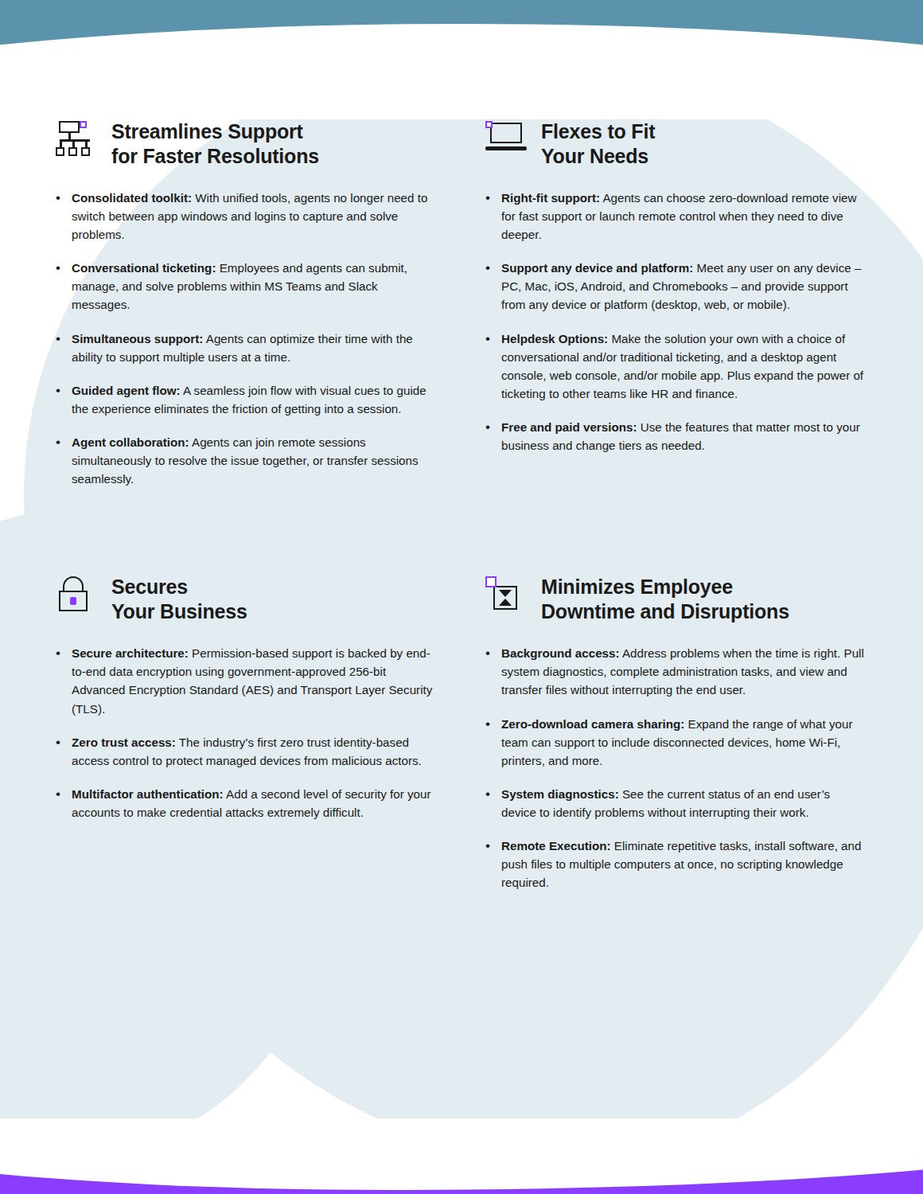Streamlines Support
for Faster Resolutions
Consolidated toolkit: With unified tools, agents no longer need to switch between app windows and logins to capture and solve problems.
Conversational ticketing: Employees and agents can submit, manage, and solve problems within MS Teams and Slack messages.
Simultaneous support: Agents can optimize their time with the ability to support multiple users at a time.
Guided agent flow: A seamless join flow with visual cues to guide the experience eliminates the friction of getting into a session.
Agent collaboration: Agents can join remote sessions simultaneously to resolve the issue together, or transfer sessions seamlessly.
Flexes to Fit
Your Needs
Right-fit support: Agents can choose zero-download remote view for fast support or launch remote control when they need to dive deeper.
Support any device and platform: Meet any user on any device – PC, Mac, iOS, Android, and Chromebooks – and provide support from any device or platform (desktop, web, or mobile).
Helpdesk Options: Make the solution your own with a choice of conversational and/or traditional ticketing, and a desktop agent console, web console, and/or mobile app. Plus expand the power of ticketing to other teams like HR and finance.
Free and paid versions: Use the features that matter most to your business and change tiers as needed.
Secures
Your Business
Secure architecture: Permission-based support is backed by end-to-end data encryption using government-approved 256-bit Advanced Encryption Standard (AES) and Transport Layer Security (TLS).
Zero trust access: The industry’s first zero trust identity-based access control to protect managed devices from malicious actors.
Multifactor authentication: Add a second level of security for your accounts to make credential attacks extremely difficult.
Minimizes Employee
Downtime and Disruptions
Background access: Address problems when the time is right. Pull system diagnostics, complete administration tasks, and view and transfer files without interrupting the end user.
Zero-download camera sharing: Expand the range of what your team can support to include disconnected devices, home Wi-Fi, printers, and more.
System diagnostics: See the current status of an end user’s device to identify problems without interrupting their work.
Remote Execution: Eliminate repetitive tasks, install software, and push files to multiple computers at once, no scripting knowledge required.